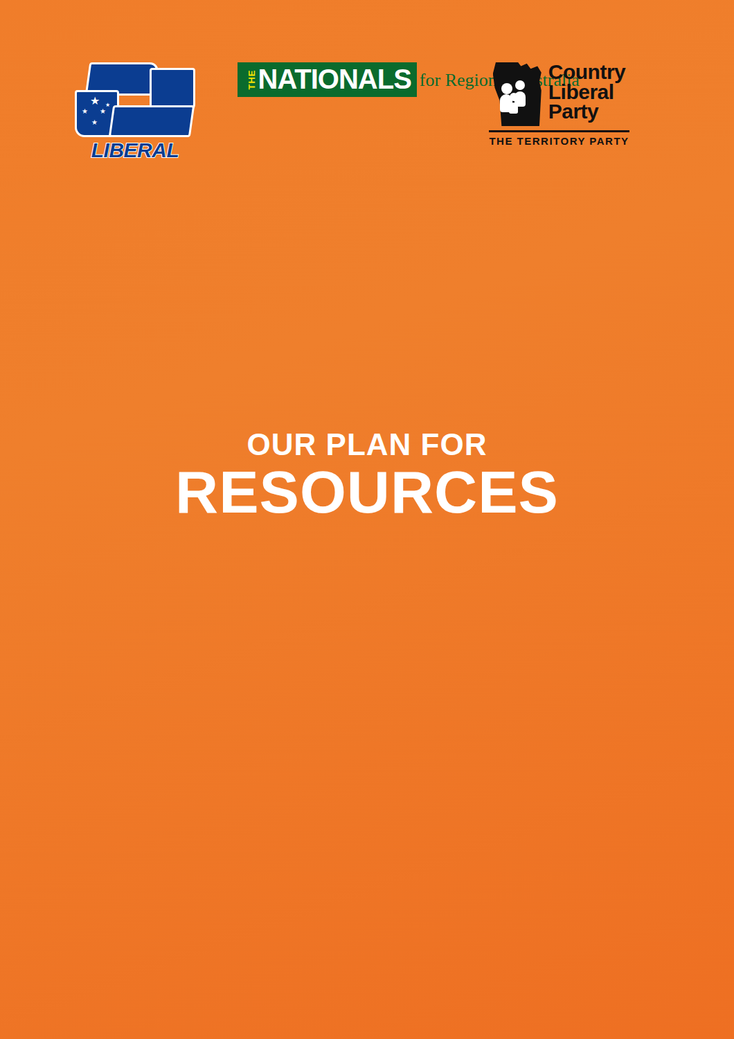★ ★ ★ ★ ★
LIBERAL
THE NATIONALS
for Regional Australia
Country Liberal Party
THE TERRITORY PARTY
OUR PLAN FOR
RESOURCES